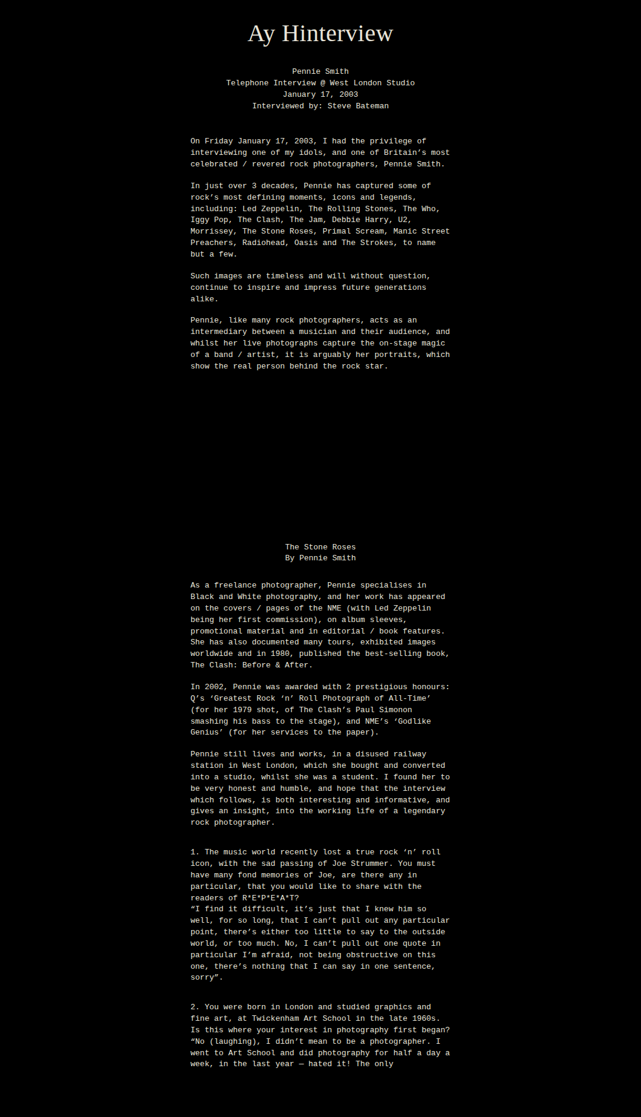Ay Hinterview
Pennie Smith
Telephone Interview @ West London Studio
January 17, 2003
Interviewed by: Steve Bateman
On Friday January 17, 2003, I had the privilege of interviewing one of my idols, and one of Britain’s most celebrated / revered rock photographers, Pennie Smith.
In just over 3 decades, Pennie has captured some of rock’s most defining moments, icons and legends, including: Led Zeppelin, The Rolling Stones, The Who, Iggy Pop, The Clash, The Jam, Debbie Harry, U2, Morrissey, The Stone Roses, Primal Scream, Manic Street Preachers, Radiohead, Oasis and The Strokes, to name but a few.
Such images are timeless and will without question, continue to inspire and impress future generations alike.
Pennie, like many rock photographers, acts as an intermediary between a musician and their audience, and whilst her live photographs capture the on-stage magic of a band / artist, it is arguably her portraits, which show the real person behind the rock star.
The Stone Roses
By Pennie Smith
As a freelance photographer, Pennie specialises in Black and White photography, and her work has appeared on the covers / pages of the NME (with Led Zeppelin being her first commission), on album sleeves, promotional material and in editorial / book features. She has also documented many tours, exhibited images worldwide and in 1980, published the best-selling book, The Clash: Before & After.
In 2002, Pennie was awarded with 2 prestigious honours: Q’s ‘Greatest Rock ‘n’ Roll Photograph of All-Time’ (for her 1979 shot, of The Clash’s Paul Simonon smashing his bass to the stage), and NME’s ‘Godlike Genius’ (for her services to the paper).
Pennie still lives and works, in a disused railway station in West London, which she bought and converted into a studio, whilst she was a student. I found her to be very honest and humble, and hope that the interview which follows, is both interesting and informative, and gives an insight, into the working life of a legendary rock photographer.
1. The music world recently lost a true rock ‘n’ roll icon, with the sad passing of Joe Strummer. You must have many fond memories of Joe, are there any in particular, that you would like to share with the readers of R*E*P*E*A*T?
“I find it difficult, it’s just that I knew him so well, for so long, that I can’t pull out any particular point, there’s either too little to say to the outside world, or too much. No, I can’t pull out one quote in particular I’m afraid, not being obstructive on this one, there’s nothing that I can say in one sentence, sorry”.
2. You were born in London and studied graphics and fine art, at Twickenham Art School in the late 1960s. Is this where your interest in photography first began?
“No (laughing), I didn’t mean to be a photographer. I went to Art School and did photography for half a day a week, in the last year — hated it! The only